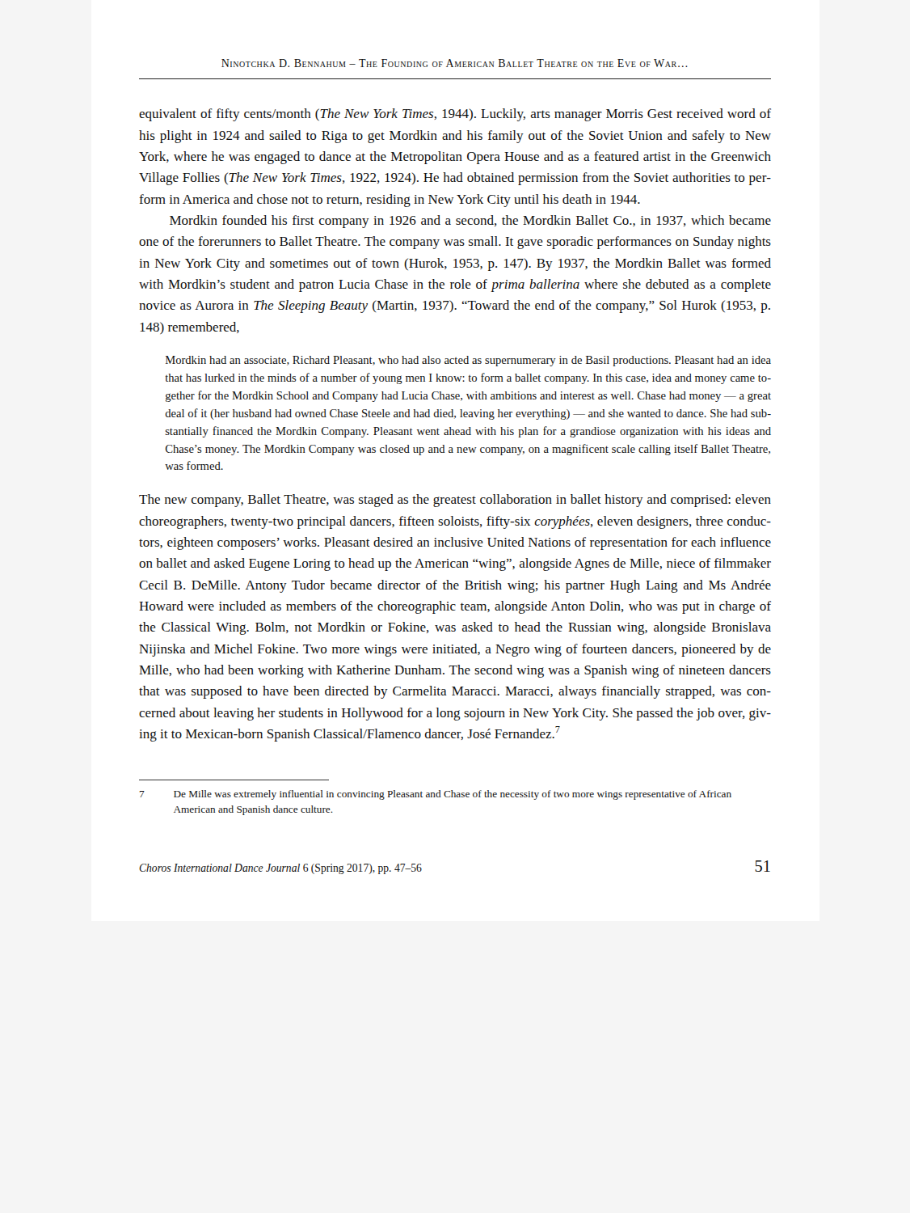Ninotchka D. Bennahum – The Founding of American Ballet Theatre on the Eve of War…
equivalent of fifty cents/month (The New York Times, 1944). Luckily, arts manager Morris Gest received word of his plight in 1924 and sailed to Riga to get Mordkin and his family out of the Soviet Union and safely to New York, where he was engaged to dance at the Metropolitan Opera House and as a featured artist in the Greenwich Village Follies (The New York Times, 1922, 1924). He had obtained permission from the Soviet authorities to perform in America and chose not to return, residing in New York City until his death in 1944.
Mordkin founded his first company in 1926 and a second, the Mordkin Ballet Co., in 1937, which became one of the forerunners to Ballet Theatre. The company was small. It gave sporadic performances on Sunday nights in New York City and sometimes out of town (Hurok, 1953, p. 147). By 1937, the Mordkin Ballet was formed with Mordkin’s student and patron Lucia Chase in the role of prima ballerina where she debuted as a complete novice as Aurora in The Sleeping Beauty (Martin, 1937). “Toward the end of the company,” Sol Hurok (1953, p. 148) remembered,
Mordkin had an associate, Richard Pleasant, who had also acted as supernumerary in de Basil productions. Pleasant had an idea that has lurked in the minds of a number of young men I know: to form a ballet company. In this case, idea and money came together for the Mordkin School and Company had Lucia Chase, with ambitions and interest as well. Chase had money — a great deal of it (her husband had owned Chase Steele and had died, leaving her everything) — and she wanted to dance. She had substantially financed the Mordkin Company. Pleasant went ahead with his plan for a grandiose organization with his ideas and Chase’s money. The Mordkin Company was closed up and a new company, on a magnificent scale calling itself Ballet Theatre, was formed.
The new company, Ballet Theatre, was staged as the greatest collaboration in ballet history and comprised: eleven choreographers, twenty-two principal dancers, fifteen soloists, fifty-six coryphées, eleven designers, three conductors, eighteen composers’ works. Pleasant desired an inclusive United Nations of representation for each influence on ballet and asked Eugene Loring to head up the American “wing”, alongside Agnes de Mille, niece of filmmaker Cecil B. DeMille. Antony Tudor became director of the British wing; his partner Hugh Laing and Ms Andrée Howard were included as members of the choreographic team, alongside Anton Dolin, who was put in charge of the Classical Wing. Bolm, not Mordkin or Fokine, was asked to head the Russian wing, alongside Bronislava Nijinska and Michel Fokine. Two more wings were initiated, a Negro wing of fourteen dancers, pioneered by de Mille, who had been working with Katherine Dunham. The second wing was a Spanish wing of nineteen dancers that was supposed to have been directed by Carmelita Maracci. Maracci, always financially strapped, was concerned about leaving her students in Hollywood for a long sojourn in New York City. She passed the job over, giving it to Mexican-born Spanish Classical/Flamenco dancer, José Fernandez.7
7 De Mille was extremely influential in convincing Pleasant and Chase of the necessity of two more wings representative of African American and Spanish dance culture.
Choros International Dance Journal 6 (Spring 2017), pp. 47–56 51